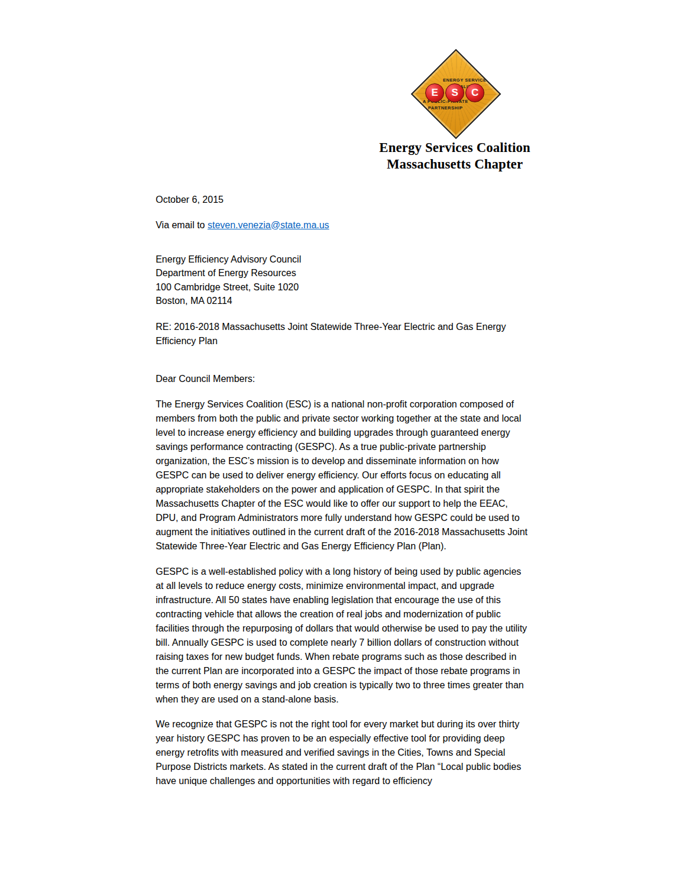ENERGY SERVICES COALITION
A PUBLIC-PRIVATE PARTNERSHIP
ESC
Energy Services Coalition
Massachusetts Chapter
October 6, 2015
Via email to steven.venezia@state.ma.us
Energy Efficiency Advisory Council
Department of Energy Resources
100 Cambridge Street, Suite 1020
Boston, MA 02114
RE: 2016-2018 Massachusetts Joint Statewide Three-Year Electric and Gas Energy Efficiency Plan
Dear Council Members:
The Energy Services Coalition (ESC) is a national non-profit corporation composed of members from both the public and private sector working together at the state and local level to increase energy efficiency and building upgrades through guaranteed energy savings performance contracting (GESPC). As a true public-private partnership organization, the ESC’s mission is to develop and disseminate information on how GESPC can be used to deliver energy efficiency. Our efforts focus on educating all appropriate stakeholders on the power and application of GESPC. In that spirit the Massachusetts Chapter of the ESC would like to offer our support to help the EEAC, DPU, and Program Administrators more fully understand how GESPC could be used to augment the initiatives outlined in the current draft of the 2016-2018 Massachusetts Joint Statewide Three-Year Electric and Gas Energy Efficiency Plan (Plan).
GESPC is a well-established policy with a long history of being used by public agencies at all levels to reduce energy costs, minimize environmental impact, and upgrade infrastructure. All 50 states have enabling legislation that encourage the use of this contracting vehicle that allows the creation of real jobs and modernization of public facilities through the repurposing of dollars that would otherwise be used to pay the utility bill. Annually GESPC is used to complete nearly 7 billion dollars of construction without raising taxes for new budget funds. When rebate programs such as those described in the current Plan are incorporated into a GESPC the impact of those rebate programs in terms of both energy savings and job creation is typically two to three times greater than when they are used on a stand-alone basis.
We recognize that GESPC is not the right tool for every market but during its over thirty year history GESPC has proven to be an especially effective tool for providing deep energy retrofits with measured and verified savings in the Cities, Towns and Special Purpose Districts markets. As stated in the current draft of the Plan “Local public bodies have unique challenges and opportunities with regard to efficiency